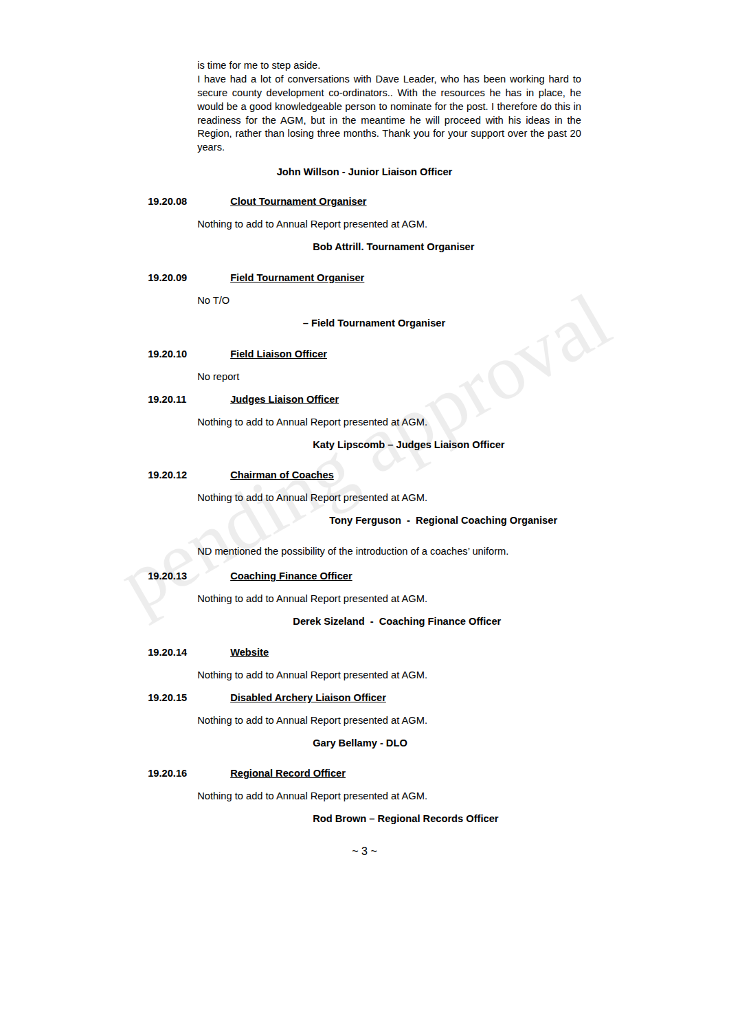pending approval
is time for me to step aside.
I have had a lot of conversations with Dave Leader, who has been working hard to secure county development co-ordinators.. With the resources he has in place, he would be a good knowledgeable person to nominate for the post. I therefore do this in readiness for the AGM, but in the meantime he will proceed with his ideas in the Region, rather than losing three months. Thank you for your support over the past 20 years.
John Willson - Junior Liaison Officer
19.20.08 Clout Tournament Organiser
Nothing to add to Annual Report presented at AGM.
Bob Attrill. Tournament Organiser
19.20.09 Field Tournament Organiser
No T/O
– Field Tournament Organiser
19.20.10 Field Liaison Officer
No report
19.20.11 Judges Liaison Officer
Nothing to add to Annual Report presented at AGM.
Katy Lipscomb – Judges Liaison Officer
19.20.12 Chairman of Coaches
Nothing to add to Annual Report presented at AGM.
Tony Ferguson - Regional Coaching Organiser
ND mentioned the possibility of the introduction of a coaches’ uniform.
19.20.13 Coaching Finance Officer
Nothing to add to Annual Report presented at AGM.
Derek Sizeland - Coaching Finance Officer
19.20.14 Website
Nothing to add to Annual Report presented at AGM.
19.20.15 Disabled Archery Liaison Officer
Nothing to add to Annual Report presented at AGM.
Gary Bellamy - DLO
19.20.16 Regional Record Officer
Nothing to add to Annual Report presented at AGM.
Rod Brown – Regional Records Officer
~ 3 ~